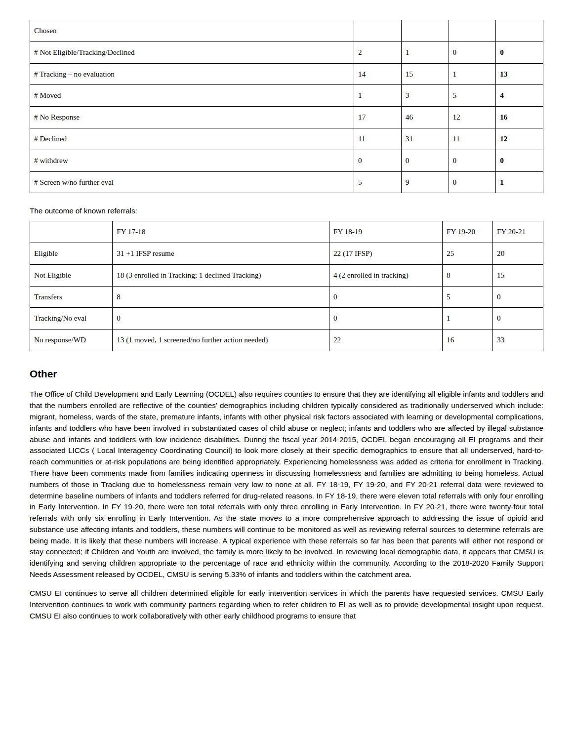| Chosen | | | | |
| # Not Eligible/Tracking/Declined | 2 | 1 | 0 | 0 |
| # Tracking – no evaluation | 14 | 15 | 1 | 13 |
| # Moved | 1 | 3 | 5 | 4 |
| # No Response | 17 | 46 | 12 | 16 |
| # Declined | 11 | 31 | 11 | 12 |
| # withdrew | 0 | 0 | 0 | 0 |
| # Screen w/no further eval | 5 | 9 | 0 | 1 |
The outcome of known referrals:
| | FY 17-18 | FY 18-19 | FY 19-20 | FY 20-21 |
| Eligible | 31 +1 IFSP resume | 22 (17 IFSP) | 25 | 20 |
| Not Eligible | 18 (3 enrolled in Tracking; 1 declined Tracking) | 4 (2 enrolled in tracking) | 8 | 15 |
| Transfers | 8 | 0 | 5 | 0 |
| Tracking/No eval | 0 | 0 | 1 | 0 |
| No response/WD | 13 (1 moved, 1 screened/no further action needed) | 22 | 16 | 33 |
Other
The Office of Child Development and Early Learning (OCDEL) also requires counties to ensure that they are identifying all eligible infants and toddlers and that the numbers enrolled are reflective of the counties’ demographics including children typically considered as traditionally underserved which include: migrant, homeless, wards of the state, premature infants, infants with other physical risk factors associated with learning or developmental complications, infants and toddlers who have been involved in substantiated cases of child abuse or neglect; infants and toddlers who are affected by illegal substance abuse and infants and toddlers with low incidence disabilities. During the fiscal year 2014-2015, OCDEL began encouraging all EI programs and their associated LICCs ( Local Interagency Coordinating Council) to look more closely at their specific demographics to ensure that all underserved, hard-to-reach communities or at-risk populations are being identified appropriately. Experiencing homelessness was added as criteria for enrollment in Tracking. There have been comments made from families indicating openness in discussing homelessness and families are admitting to being homeless. Actual numbers of those in Tracking due to homelessness remain very low to none at all. FY 18-19, FY 19-20, and FY 20-21 referral data were reviewed to determine baseline numbers of infants and toddlers referred for drug-related reasons. In FY 18-19, there were eleven total referrals with only four enrolling in Early Intervention. In FY 19-20, there were ten total referrals with only three enrolling in Early Intervention. In FY 20-21, there were twenty-four total referrals with only six enrolling in Early Intervention. As the state moves to a more comprehensive approach to addressing the issue of opioid and substance use affecting infants and toddlers, these numbers will continue to be monitored as well as reviewing referral sources to determine referrals are being made. It is likely that these numbers will increase. A typical experience with these referrals so far has been that parents will either not respond or stay connected; if Children and Youth are involved, the family is more likely to be involved. In reviewing local demographic data, it appears that CMSU is identifying and serving children appropriate to the percentage of race and ethnicity within the community. According to the 2018-2020 Family Support Needs Assessment released by OCDEL, CMSU is serving 5.33% of infants and toddlers within the catchment area.
CMSU EI continues to serve all children determined eligible for early intervention services in which the parents have requested services. CMSU Early Intervention continues to work with community partners regarding when to refer children to EI as well as to provide developmental insight upon request. CMSU EI also continues to work collaboratively with other early childhood programs to ensure that